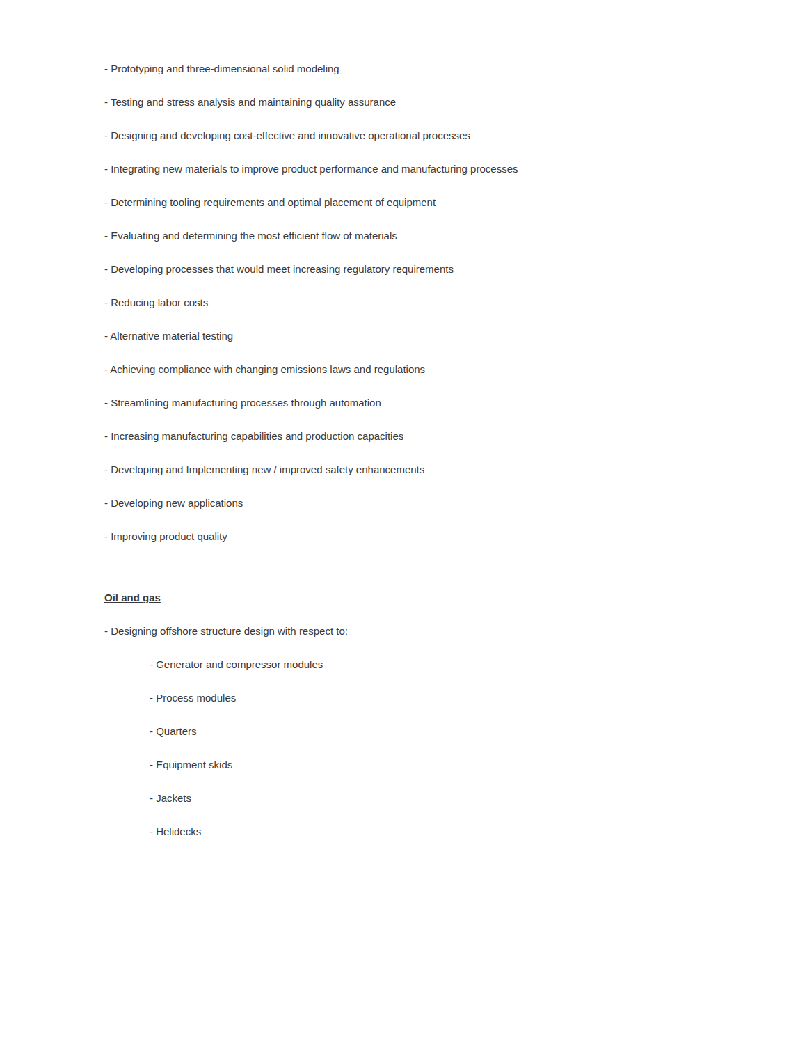Prototyping and three-dimensional solid modeling
Testing and stress analysis and maintaining quality assurance
Designing and developing cost-effective and innovative operational processes
Integrating new materials to improve product performance and manufacturing processes
Determining tooling requirements and optimal placement of equipment
Evaluating and determining the most efficient flow of materials
Developing processes that would meet increasing regulatory requirements
Reducing labor costs
Alternative material testing
Achieving compliance with changing emissions laws and regulations
Streamlining manufacturing processes through automation
Increasing manufacturing capabilities and production capacities
Developing and Implementing new / improved safety enhancements
Developing new applications
Improving product quality
Oil and gas
Designing offshore structure design with respect to:
Generator and compressor modules
Process modules
Quarters
Equipment skids
Jackets
Helidecks